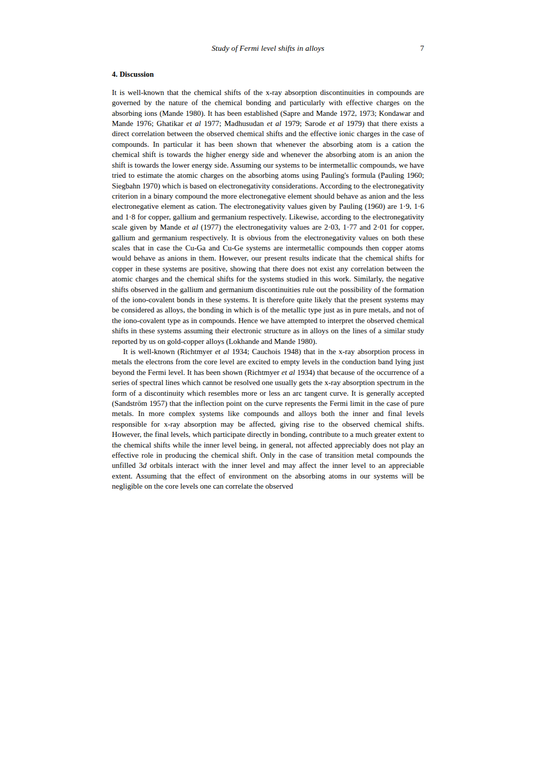Study of Fermi level shifts in alloys 7
4. Discussion
It is well-known that the chemical shifts of the x-ray absorption discontinuities in compounds are governed by the nature of the chemical bonding and particularly with effective charges on the absorbing ions (Mande 1980). It has been established (Sapre and Mande 1972, 1973; Kondawar and Mande 1976; Ghatikar et al 1977; Madhusudan et al 1979; Sarode et al 1979) that there exists a direct correlation between the observed chemical shifts and the effective ionic charges in the case of compounds. In particular it has been shown that whenever the absorbing atom is a cation the chemical shift is towards the higher energy side and whenever the absorbing atom is an anion the shift is towards the lower energy side. Assuming our systems to be intermetallic compounds, we have tried to estimate the atomic charges on the absorbing atoms using Pauling's formula (Pauling 1960; Siegbahn 1970) which is based on electronegativity considerations. According to the electronegativity criterion in a binary compound the more electronegative element should behave as anion and the less electronegative element as cation. The electronegativity values given by Pauling (1960) are 1·9, 1·6 and 1·8 for copper, gallium and germanium respectively. Likewise, according to the electronegativity scale given by Mande et al (1977) the electronegativity values are 2·03, 1·77 and 2·01 for copper, gallium and germanium respectively. It is obvious from the electronegativity values on both these scales that in case the Cu-Ga and Cu-Ge systems are intermetallic compounds then copper atoms would behave as anions in them. However, our present results indicate that the chemical shifts for copper in these systems are positive, showing that there does not exist any correlation between the atomic charges and the chemical shifts for the systems studied in this work. Similarly, the negative shifts observed in the gallium and germanium discontinuities rule out the possibility of the formation of the iono-covalent bonds in these systems. It is therefore quite likely that the present systems may be considered as alloys, the bonding in which is of the metallic type just as in pure metals, and not of the iono-covalent type as in compounds. Hence we have attempted to interpret the observed chemical shifts in these systems assuming their electronic structure as in alloys on the lines of a similar study reported by us on gold-copper alloys (Lokhande and Mande 1980).
It is well-known (Richtmyer et al 1934; Cauchois 1948) that in the x-ray absorption process in metals the electrons from the core level are excited to empty levels in the conduction band lying just beyond the Fermi level. It has been shown (Richtmyer et al 1934) that because of the occurrence of a series of spectral lines which cannot be resolved one usually gets the x-ray absorption spectrum in the form of a discontinuity which resembles more or less an arc tangent curve. It is generally accepted (Sandström 1957) that the inflection point on the curve represents the Fermi limit in the case of pure metals. In more complex systems like compounds and alloys both the inner and final levels responsible for x-ray absorption may be affected, giving rise to the observed chemical shifts. However, the final levels, which participate directly in bonding, contribute to a much greater extent to the chemical shifts while the inner level being, in general, not affected appreciably does not play an effective role in producing the chemical shift. Only in the case of transition metal compounds the unfilled 3d orbitals interact with the inner level and may affect the inner level to an appreciable extent. Assuming that the effect of environment on the absorbing atoms in our systems will be negligible on the core levels one can correlate the observed